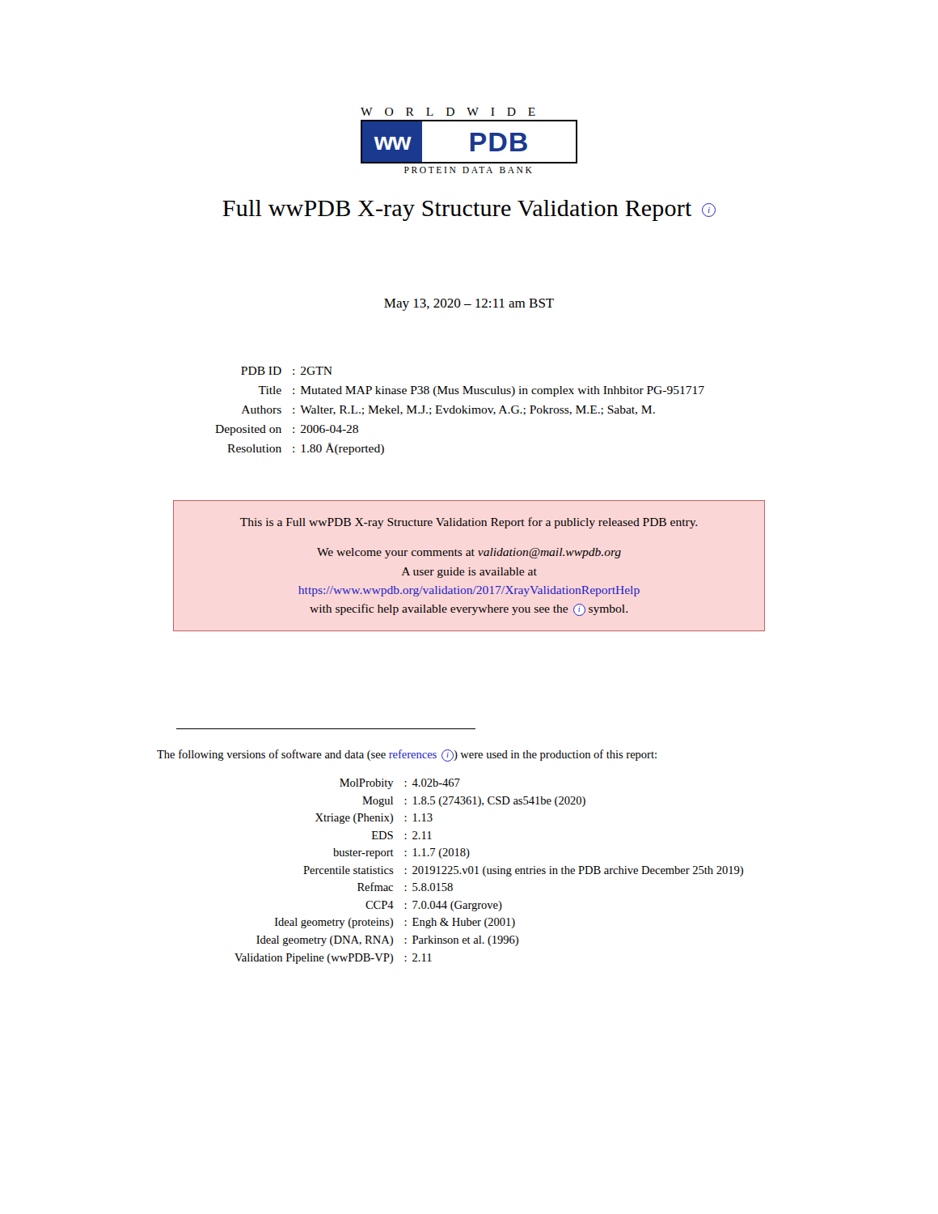W O R L D W I D E
ww
PDB
PROTEIN DATA BANK
Full wwPDB X-ray Structure Validation Report i
May 13, 2020 – 12:11 am BST
| PDB ID | : | 2GTN |
| Title | : | Mutated MAP kinase P38 (Mus Musculus) in complex with Inhbitor PG-951717 |
| Authors | : | Walter, R.L.; Mekel, M.J.; Evdokimov, A.G.; Pokross, M.E.; Sabat, M. |
| Deposited on | : | 2006-04-28 |
| Resolution | : | 1.80 Å(reported) |
This is a Full wwPDB X-ray Structure Validation Report for a publicly released PDB entry.
We welcome your comments at validation@mail.wwpdb.org
A user guide is available at
https://www.wwpdb.org/validation/2017/XrayValidationReportHelp
with specific help available everywhere you see the i symbol.
The following versions of software and data (see references i) were used in the production of this report:
| MolProbity | : | 4.02b-467 |
| Mogul | : | 1.8.5 (274361), CSD as541be (2020) |
| Xtriage (Phenix) | : | 1.13 |
| EDS | : | 2.11 |
| buster-report | : | 1.1.7 (2018) |
| Percentile statistics | : | 20191225.v01 (using entries in the PDB archive December 25th 2019) |
| Refmac | : | 5.8.0158 |
| CCP4 | : | 7.0.044 (Gargrove) |
| Ideal geometry (proteins) | : | Engh & Huber (2001) |
| Ideal geometry (DNA, RNA) | : | Parkinson et al. (1996) |
| Validation Pipeline (wwPDB-VP) | : | 2.11 |